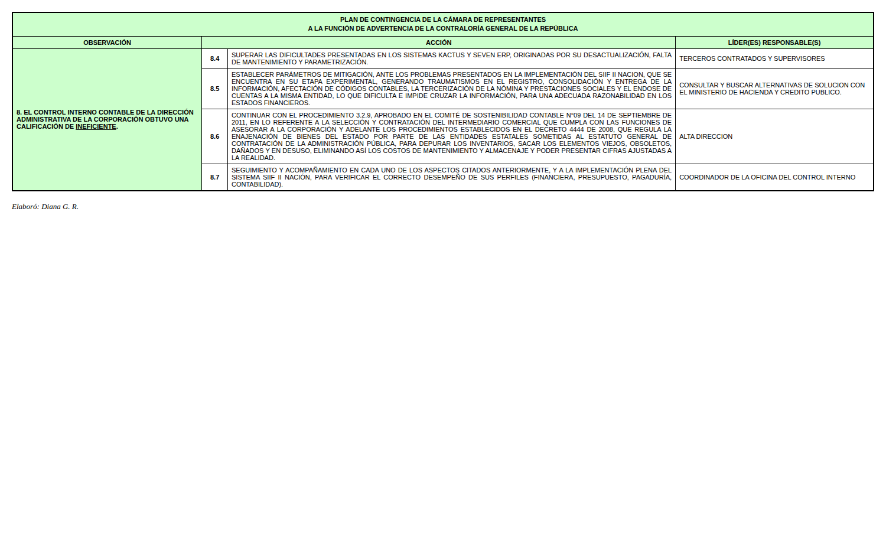| PLAN DE CONTINGENCIA DE LA CÁMARA DE REPRESENTANTES A LA FUNCIÓN DE ADVERTENCIA DE LA CONTRALORÍA GENERAL DE LA REPÚBLICA |
| OBSERVACIÓN | ACCIÓN | LÍDER(ES) RESPONSABLE(S) |
| 8. EL CONTROL INTERNO CONTABLE DE LA DIRECCIÓN ADMINISTRATIVA DE LA CORPORACIÓN OBTUVO UNA CALIFICACIÓN DE INEFICIENTE . | 8.4 | SUPERAR LAS DIFICULTADES PRESENTADAS EN LOS SISTEMAS KACTUS Y SEVEN ERP, ORIGINADAS POR SU DESACTUALIZACIÓN, FALTA DE MANTENIMIENTO Y PARAMETRIZACIÓN. | TERCEROS CONTRATADOS Y SUPERVISORES |
| 8.5 | ESTABLECER PARÁMETROS DE MITIGACIÓN, ANTE LOS PROBLEMAS PRESENTADOS EN LA IMPLEMENTACIÓN DEL SIIF II NACION, QUE SE ENCUENTRA EN SU ETAPA EXPERIMENTAL, GENERANDO TRAUMATISMOS EN EL REGISTRO, CONSOLIDACIÓN Y ENTREGA DE LA INFORMACIÓN, AFECTACIÓN DE CÓDIGOS CONTABLES, LA TERCERIZACIÓN DE LA NÓMINA Y PRESTACIONES SOCIALES Y EL ENDOSE DE CUENTAS A LA MISMA ENTIDAD, LO QUE DIFICULTA E IMPIDE CRUZAR LA INFORMACIÓN, PARA UNA ADECUADA RAZONABILIDAD EN LOS ESTADOS FINANCIEROS. | CONSULTAR Y BUSCAR ALTERNATIVAS DE SOLUCION CON EL MINISTERIO DE HACIENDA Y CREDITO PUBLICO. |
| 8.6 | CONTINUAR CON EL PROCEDIMIENTO 3.2.9, APROBADO EN EL COMITÉ DE SOSTENIBILIDAD CONTABLE N°09 DEL 14 DE SEPTIEMBRE DE 2011, EN LO REFERENTE A LA SELECCIÓN Y CONTRATACIÓN DEL INTERMEDIARIO COMERCIAL QUE CUMPLA CON LAS FUNCIONES DE ASESORAR A LA CORPORACIÓN Y ADELANTE LOS PROCEDIMIENTOS ESTABLECIDOS EN EL DECRETO 4444 DE 2008, QUE REGULA LA ENAJENACIÓN DE BIENES DEL ESTADO POR PARTE DE LAS ENTIDADES ESTATALES SOMETIDAS AL ESTATUTO GENERAL DE CONTRATACIÓN DE LA ADMINISTRACIÓN PÚBLICA, PARA DEPURAR LOS INVENTARIOS, SACAR LOS ELEMENTOS VIEJOS, OBSOLETOS, DAÑADOS Y EN DESUSO, ELIMINANDO ASÍ LOS COSTOS DE MANTENIMIENTO Y ALMACENAJE Y PODER PRESENTAR CIFRAS AJUSTADAS A LA REALIDAD. | ALTA DIRECCION |
| 8.7 | SEGUIMIENTO Y ACOMPAÑAMIENTO EN CADA UNO DE LOS ASPECTOS CITADOS ANTERIORMENTE, Y A LA IMPLEMENTACIÓN PLENA DEL SISTEMA SIIF II NACIÓN, PARA VERIFICAR EL CORRECTO DESEMPEÑO DE SUS PERFILES (FINANCIERA, PRESUPUESTO, PAGADURÍA, CONTABILIDAD). | COORDINADOR DE LA OFICINA DEL CONTROL INTERNO |
Elaboró: Diana G. R.